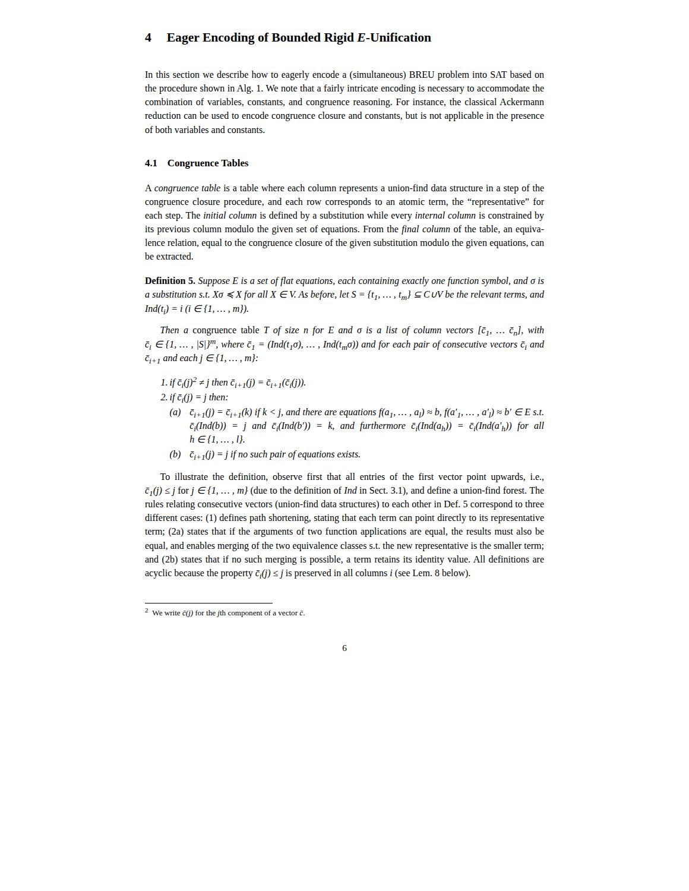4 Eager Encoding of Bounded Rigid E-Unification
In this section we describe how to eagerly encode a (simultaneous) BREU problem into SAT based on the procedure shown in Alg. 1. We note that a fairly intricate encoding is necessary to accommodate the combination of variables, constants, and congruence reasoning. For instance, the classical Ackermann reduction can be used to encode congruence closure and constants, but is not applicable in the presence of both variables and constants.
4.1 Congruence Tables
A congruence table is a table where each column represents a union-find data structure in a step of the congruence closure procedure, and each row corresponds to an atomic term, the “representative” for each step. The initial column is defined by a substitution while every internal column is constrained by its previous column modulo the given set of equations. From the final column of the table, an equivalence relation, equal to the congruence closure of the given substitution modulo the given equations, can be extracted.
Definition 5. Suppose E is a set of flat equations, each containing exactly one function symbol, and σ is a substitution s.t. Xσ ≼ X for all X ∈ V. As before, let S = {t1, … , tm} ⊆ C∪V be the relevant terms, and Ind(ti) = i (i ∈ {1, … , m}).
Then a congruence table T of size n for E and σ is a list of column vectors [c̄1, … c̄n], with c̄i ∈ {1, … , |S|}m, where c̄1 = (Ind(t1σ), … , Ind(tmσ)) and for each pair of consecutive vectors c̄i and c̄i+1 and each j ∈ {1, … , m}:
if c̄i(j)2 ≠ j then c̄i+1(j) = c̄i+1(c̄i(j)).
if c̄i(j) = j then:
c̄i+1(j) = c̄i+1(k) if k < j, and there are equations f(a1, … , al) ≈ b, f(a′1, … , a′l) ≈ b′ ∈ E s.t. c̄i(Ind(b)) = j and c̄i(Ind(b′)) = k, and furthermore c̄i(Ind(ah)) = c̄i(Ind(a′h)) for all h ∈ {1, … , l}.
c̄i+1(j) = j if no such pair of equations exists.
To illustrate the definition, observe first that all entries of the first vector point upwards, i.e., c̄1(j) ≤ j for j ∈ {1, … , m} (due to the definition of Ind in Sect. 3.1), and define a union-find forest. The rules relating consecutive vectors (union-find data structures) to each other in Def. 5 correspond to three different cases: (1) defines path shortening, stating that each term can point directly to its representative term; (2a) states that if the arguments of two function applications are equal, the results must also be equal, and enables merging of the two equivalence classes s.t. the new representative is the smaller term; and (2b) states that if no such merging is possible, a term retains its identity value. All definitions are acyclic because the property c̄i(j) ≤ j is preserved in all columns i (see Lem. 8 below).
2 We write c̄(j) for the jth component of a vector c̄.
6